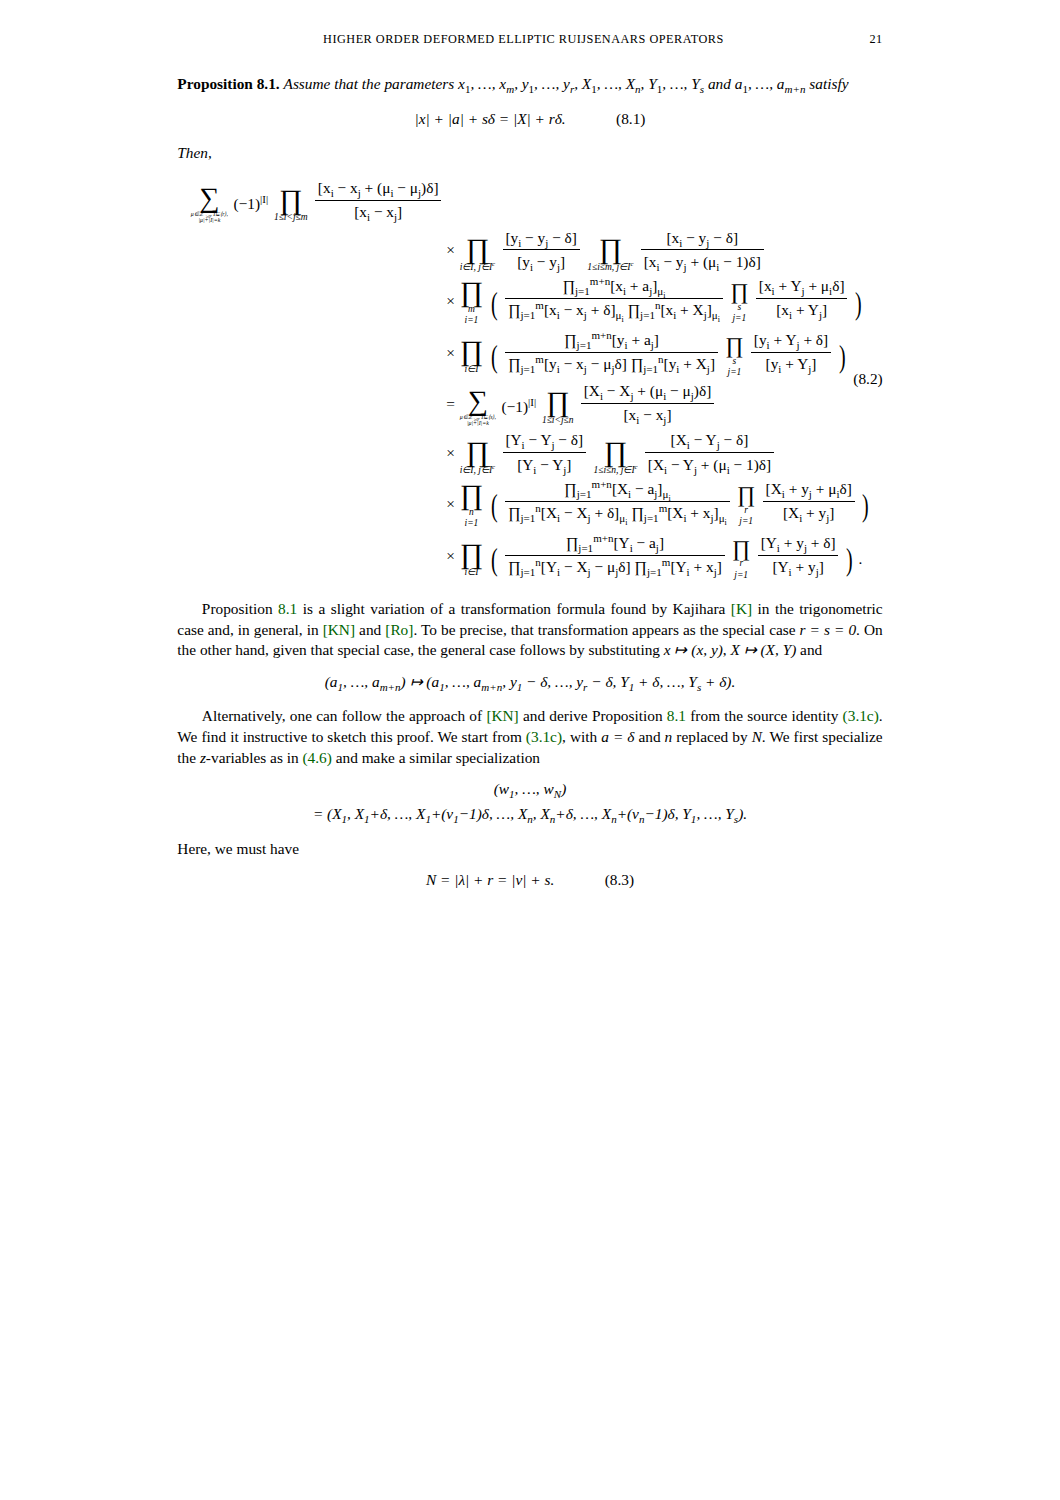HIGHER ORDER DEFORMED ELLIPTIC RUIJSENAARS OPERATORS 21
Proposition 8.1. Assume that the parameters x1, …, xm, y1, …, yr, X1, …, Xn, Y1, …, Ys and a1, …, am+n satisfy
|x| + |a| + sδ = |X| + rδ. (8.1)
Then,
(8.2)
| ∑ μ∈ℤ m ≥0 , I⊆⟨r⟩, /μ/+/I/=k (−1) /I/ ∏ 1≤i<j≤m [x i − x j + (μ i − μ j )δ] [x i − x j ] | | |
| | × | ∏ i∈I, j∈I c [y i − y j − δ] [y i − y j ] ∏ 1≤i≤m, j∈I c [x i − y j − δ] [x i − y j + (μ i − 1)δ] |
| | × | ∏ m i=1 ( ∏ j=1 m+n [x i + a j ] μ i ∏ j=1 m [x i − x j + δ] μ i ∏ j=1 n [x i + X j ] μ i ∏ s j=1 [x i + Y j + μ i δ] [x i + Y j ] ) |
| | × | ∏ i∈I ( ∏ j=1 m+n [y i + a j ] ∏ j=1 m [y i − x j − μ j δ] ∏ j=1 n [y i + X j ] ∏ s j=1 [y i + Y j + δ] [y i + Y j ] ) |
| | = | ∑ μ∈ℤ n ≥0 , I⊆⟨s⟩, /μ/+/I/=k (−1) /I/ ∏ 1≤i<j≤n [X i − X j + (μ i − μ j )δ] [x i − x j ] |
| | × | ∏ i∈I, j∈I c [Y i − Y j − δ] [Y i − Y j ] ∏ 1≤i≤n, j∈I c [X i − Y j − δ] [X i − Y j + (μ i − 1)δ] |
| | × | ∏ n i=1 ( ∏ j=1 m+n [X i − a j ] μ i ∏ j=1 n [X i − X j + δ] μ i ∏ j=1 m [X i + x j ] μ i ∏ r j=1 [X i + y j + μ i δ] [X i + y j ] ) |
| | × | ∏ i∈I ( ∏ j=1 m+n [Y i − a j ] ∏ j=1 n [Y i − X j − μ j δ] ∏ j=1 m [Y i + x j ] ∏ r j=1 [Y i + y j + δ] [Y i + y j ] ) . |
Proposition 8.1 is a slight variation of a transformation formula found by Kajihara [K] in the trigonometric case and, in general, in [KN] and [Ro]. To be precise, that transformation appears as the special case r = s = 0. On the other hand, given that special case, the general case follows by substituting x ↦ (x, y), X ↦ (X, Y) and
(a1, …, am+n) ↦ (a1, …, am+n, y1 − δ, …, yr − δ, Y1 + δ, …, Ys + δ).
Alternatively, one can follow the approach of [KN] and derive Proposition 8.1 from the source identity (3.1c). We find it instructive to sketch this proof. We start from (3.1c), with a = δ and n replaced by N. We first specialize the z-variables as in (4.6) and make a similar specialization
(w1, …, wN)
= (X1, X1+δ, …, X1+(ν1−1)δ, …, Xn, Xn+δ, …, Xn+(νn−1)δ, Y1, …, Ys).
Here, we must have
N = |λ| + r = |ν| + s. (8.3)